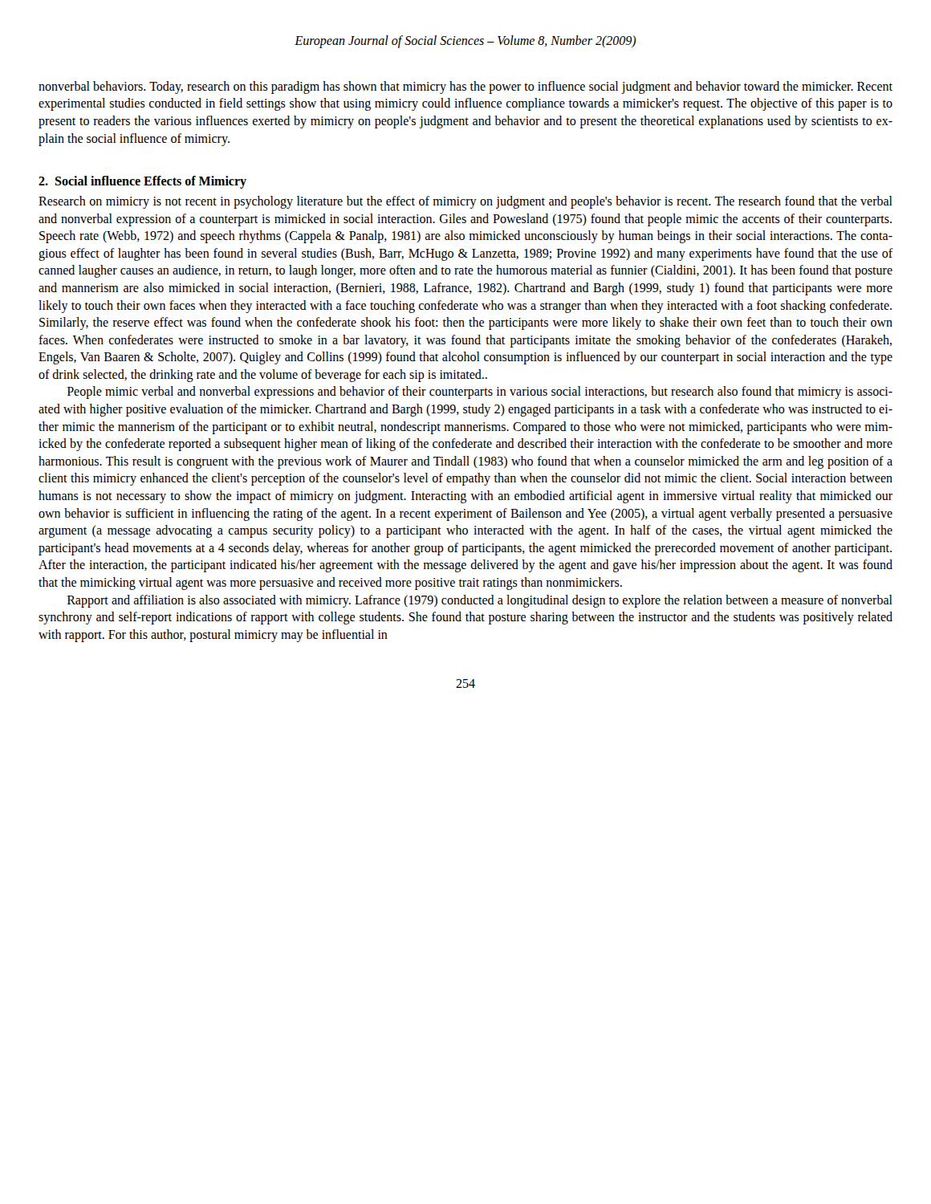European Journal of Social Sciences – Volume 8, Number 2(2009)
nonverbal behaviors. Today, research on this paradigm has shown that mimicry has the power to influence social judgment and behavior toward the mimicker. Recent experimental studies conducted in field settings show that using mimicry could influence compliance towards a mimicker's request. The objective of this paper is to present to readers the various influences exerted by mimicry on people's judgment and behavior and to present the theoretical explanations used by scientists to explain the social influence of mimicry.
2. Social influence Effects of Mimicry
Research on mimicry is not recent in psychology literature but the effect of mimicry on judgment and people's behavior is recent. The research found that the verbal and nonverbal expression of a counterpart is mimicked in social interaction. Giles and Powesland (1975) found that people mimic the accents of their counterparts. Speech rate (Webb, 1972) and speech rhythms (Cappela & Panalp, 1981) are also mimicked unconsciously by human beings in their social interactions. The contagious effect of laughter has been found in several studies (Bush, Barr, McHugo & Lanzetta, 1989; Provine 1992) and many experiments have found that the use of canned laugher causes an audience, in return, to laugh longer, more often and to rate the humorous material as funnier (Cialdini, 2001). It has been found that posture and mannerism are also mimicked in social interaction, (Bernieri, 1988, Lafrance, 1982). Chartrand and Bargh (1999, study 1) found that participants were more likely to touch their own faces when they interacted with a face touching confederate who was a stranger than when they interacted with a foot shacking confederate. Similarly, the reserve effect was found when the confederate shook his foot: then the participants were more likely to shake their own feet than to touch their own faces. When confederates were instructed to smoke in a bar lavatory, it was found that participants imitate the smoking behavior of the confederates (Harakeh, Engels, Van Baaren & Scholte, 2007). Quigley and Collins (1999) found that alcohol consumption is influenced by our counterpart in social interaction and the type of drink selected, the drinking rate and the volume of beverage for each sip is imitated..
People mimic verbal and nonverbal expressions and behavior of their counterparts in various social interactions, but research also found that mimicry is associated with higher positive evaluation of the mimicker. Chartrand and Bargh (1999, study 2) engaged participants in a task with a confederate who was instructed to either mimic the mannerism of the participant or to exhibit neutral, nondescript mannerisms. Compared to those who were not mimicked, participants who were mimicked by the confederate reported a subsequent higher mean of liking of the confederate and described their interaction with the confederate to be smoother and more harmonious. This result is congruent with the previous work of Maurer and Tindall (1983) who found that when a counselor mimicked the arm and leg position of a client this mimicry enhanced the client's perception of the counselor's level of empathy than when the counselor did not mimic the client. Social interaction between humans is not necessary to show the impact of mimicry on judgment. Interacting with an embodied artificial agent in immersive virtual reality that mimicked our own behavior is sufficient in influencing the rating of the agent. In a recent experiment of Bailenson and Yee (2005), a virtual agent verbally presented a persuasive argument (a message advocating a campus security policy) to a participant who interacted with the agent. In half of the cases, the virtual agent mimicked the participant's head movements at a 4 seconds delay, whereas for another group of participants, the agent mimicked the prerecorded movement of another participant. After the interaction, the participant indicated his/her agreement with the message delivered by the agent and gave his/her impression about the agent. It was found that the mimicking virtual agent was more persuasive and received more positive trait ratings than nonmimickers.
Rapport and affiliation is also associated with mimicry. Lafrance (1979) conducted a longitudinal design to explore the relation between a measure of nonverbal synchrony and self-report indications of rapport with college students. She found that posture sharing between the instructor and the students was positively related with rapport. For this author, postural mimicry may be influential in
254